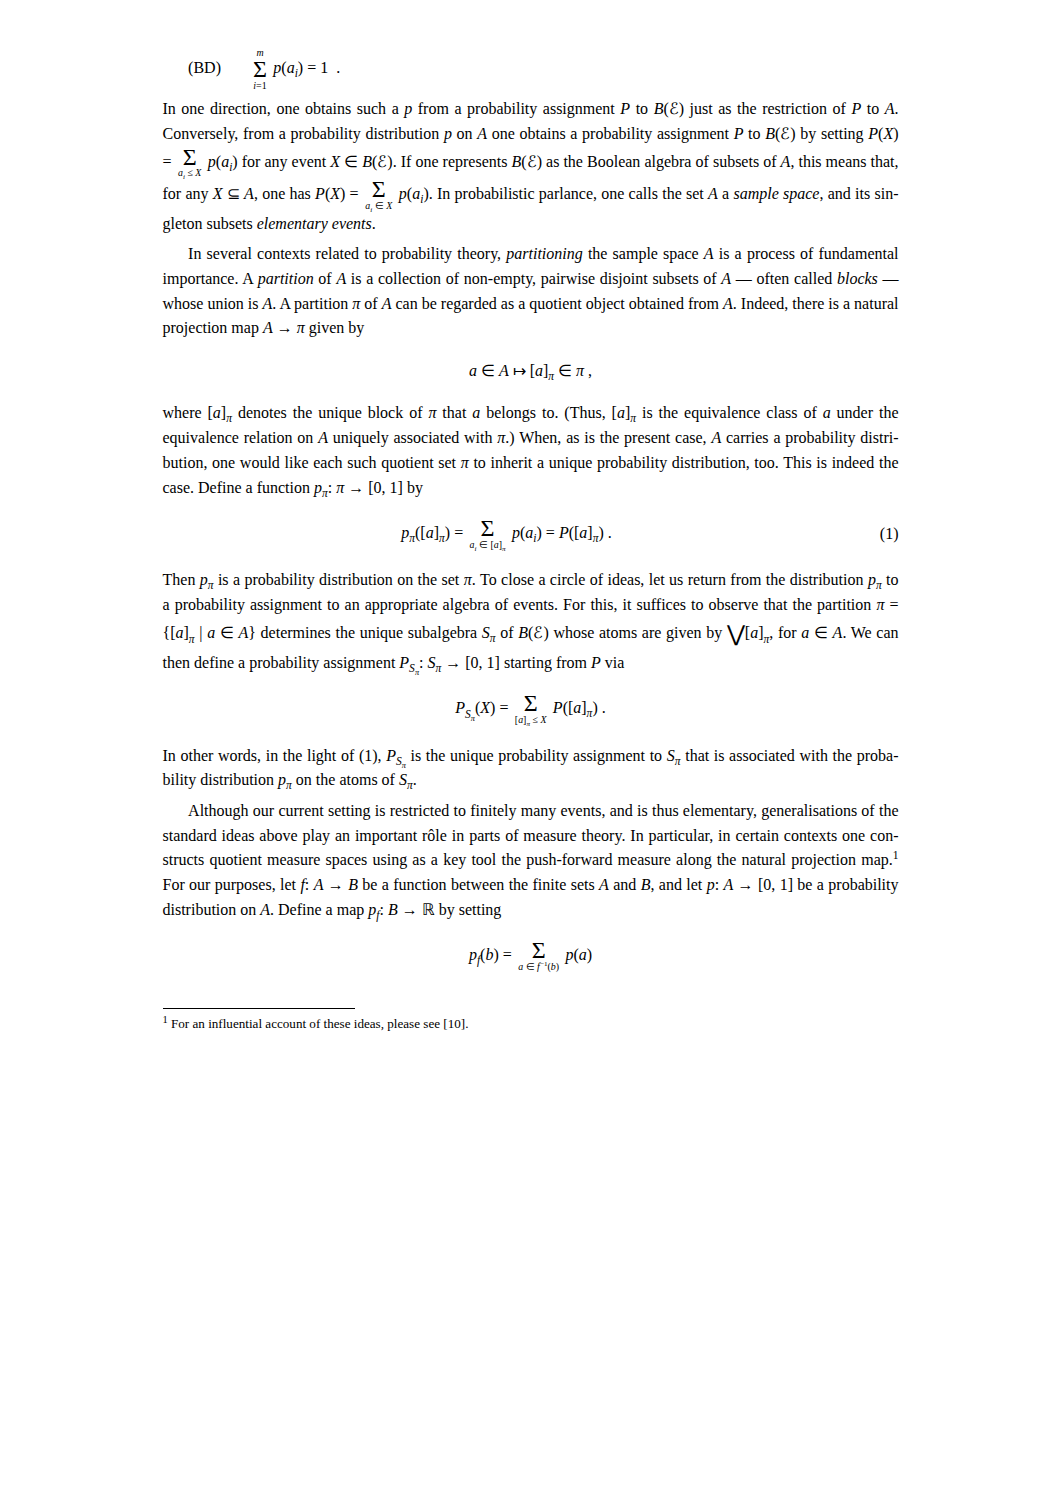(BD) mΣi=1 p(ai) = 1 .
In one direction, one obtains such a p from a probability assignment P to B(ℰ) just as the restriction of P to A. Conversely, from a probability distribution p on A one obtains a probability assignment P to B(ℰ) by setting P(X) = Σai ≤ X p(ai) for any event X ∈ B(ℰ). If one represents B(ℰ) as the Boolean algebra of subsets of A, this means that, for any X ⊆ A, one has P(X) = Σai ∈ X p(ai). In probabilistic parlance, one calls the set A a sample space, and its singleton subsets elementary events.
In several contexts related to probability theory, partitioning the sample space A is a process of fundamental importance. A partition of A is a collection of non-empty, pairwise disjoint subsets of A — often called blocks — whose union is A. A partition π of A can be regarded as a quotient object obtained from A. Indeed, there is a natural projection map A → π given by
a ∈ A ↦ [a]π ∈ π ,
where [a]π denotes the unique block of π that a belongs to. (Thus, [a]π is the equivalence class of a under the equivalence relation on A uniquely associated with π.) When, as is the present case, A carries a probability distribution, one would like each such quotient set π to inherit a unique probability distribution, too. This is indeed the case. Define a function pπ: π → [0, 1] by
pπ([a]π) = Σai ∈ [a]π p(ai) = P([a]π) .
(1)
Then pπ is a probability distribution on the set π. To close a circle of ideas, let us return from the distribution pπ to a probability assignment to an appropriate algebra of events. For this, it suffices to observe that the partition π = {[a]π | a ∈ A} determines the unique subalgebra Sπ of B(ℰ) whose atoms are given by ⋁[a]π, for a ∈ A. We can then define a probability assignment PSπ: Sπ → [0, 1] starting from P via
PSπ(X) = Σ[a]π ≤ X P([a]π) .
In other words, in the light of (1), PSπ is the unique probability assignment to Sπ that is associated with the probability distribution pπ on the atoms of Sπ.
Although our current setting is restricted to finitely many events, and is thus elementary, generalisations of the standard ideas above play an important rôle in parts of measure theory. In particular, in certain contexts one constructs quotient measure spaces using as a key tool the push-forward measure along the natural projection map.1 For our purposes, let f: A → B be a function between the finite sets A and B, and let p: A → [0, 1] be a probability distribution on A. Define a map pf: B → ℝ by setting
pf(b) = Σa ∈ f−1(b) p(a)
1 For an influential account of these ideas, please see [10].